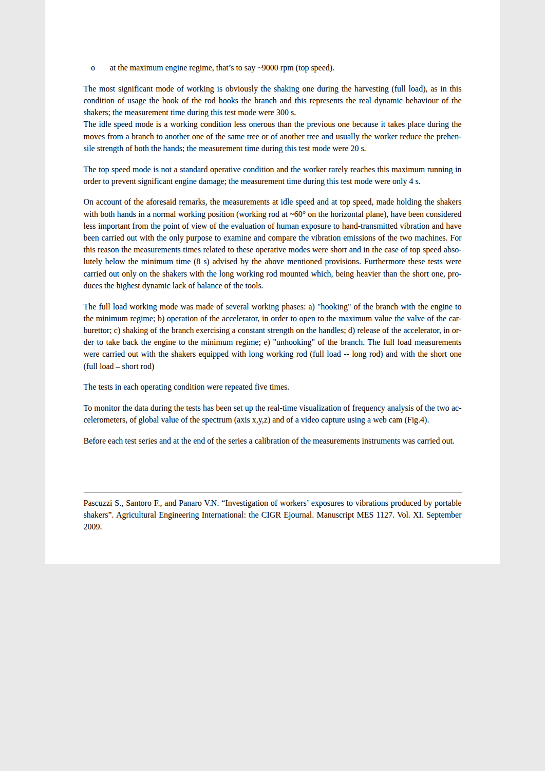at the maximum engine regime, that’s to say ~9000 rpm (top speed).
The most significant mode of working is obviously the shaking one during the harvesting (full load), as in this condition of usage the hook of the rod hooks the branch and this represents the real dynamic behaviour of the shakers; the measurement time during this test mode were 300 s.
The idle speed mode is a working condition less onerous than the previous one because it takes place during the moves from a branch to another one of the same tree or of another tree and usually the worker reduce the prehensile strength of both the hands; the measurement time during this test mode were 20 s.
The top speed mode is not a standard operative condition and the worker rarely reaches this maximum running in order to prevent significant engine damage; the measurement time during this test mode were only 4 s.
On account of the aforesaid remarks, the measurements at idle speed and at top speed, made holding the shakers with both hands in a normal working position (working rod at ~60° on the horizontal plane), have been considered less important from the point of view of the evaluation of human exposure to hand-transmitted vibration and have been carried out with the only purpose to examine and compare the vibration emissions of the two machines. For this reason the measurements times related to these operative modes were short and in the case of top speed absolutely below the minimum time (8 s) advised by the above mentioned provisions. Furthermore these tests were carried out only on the shakers with the long working rod mounted which, being heavier than the short one, produces the highest dynamic lack of balance of the tools.
The full load working mode was made of several working phases: a) "hooking" of the branch with the engine to the minimum regime; b) operation of the accelerator, in order to open to the maximum value the valve of the carburettor; c) shaking of the branch exercising a constant strength on the handles; d) release of the accelerator, in order to take back the engine to the minimum regime; e) "unhooking" of the branch. The full load measurements were carried out with the shakers equipped with long working rod (full load -- long rod) and with the short one (full load – short rod)
The tests in each operating condition were repeated five times.
To monitor the data during the tests has been set up the real-time visualization of frequency analysis of the two accelerometers, of global value of the spectrum (axis x,y,z) and of a video capture using a web cam (Fig.4).
Before each test series and at the end of the series a calibration of the measurements instruments was carried out.
Pascuzzi S., Santoro F., and Panaro V.N. “Investigation of workers’ exposures to vibrations produced by portable shakers”. Agricultural Engineering International: the CIGR Ejournal. Manuscript MES 1127. Vol. XI. September 2009.